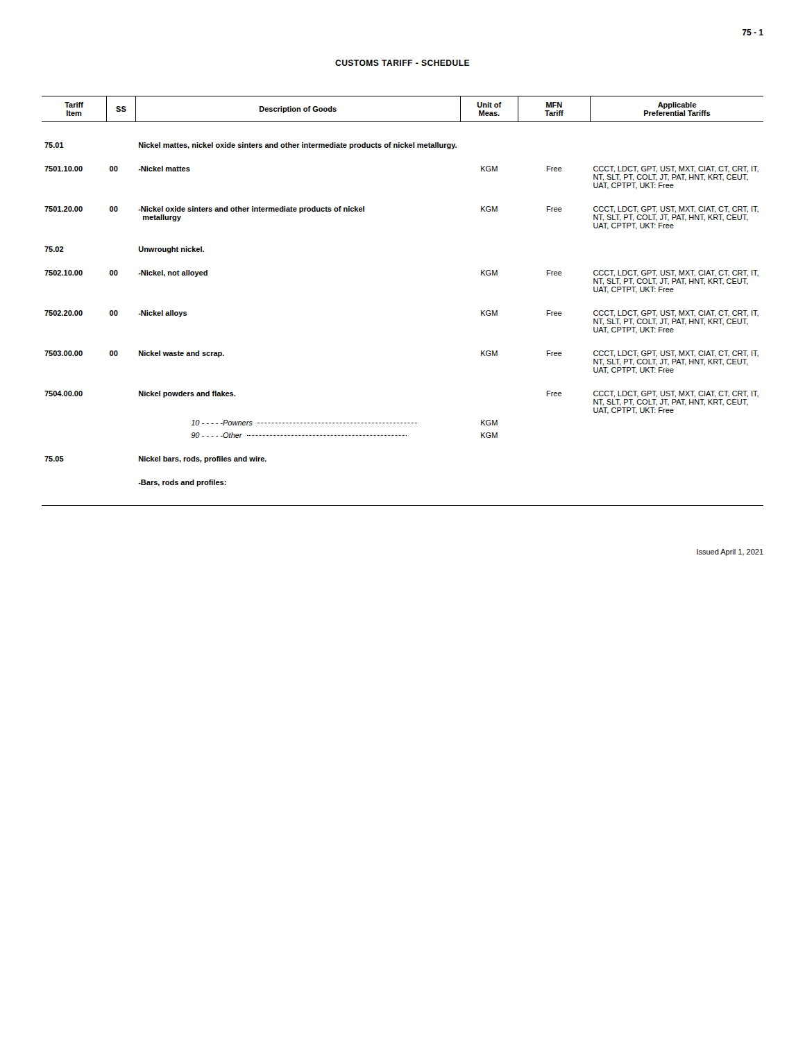75 - 1
CUSTOMS TARIFF - SCHEDULE
| Tariff Item | SS | Description of Goods | Unit of Meas. | MFN Tariff | Applicable Preferential Tariffs |
| --- | --- | --- | --- | --- | --- |
| 75.01 | | Nickel mattes, nickel oxide sinters and other intermediate products of nickel metallurgy. | | | |
| 7501.10.00 | 00 | -Nickel mattes | KGM | Free | CCCT, LDCT, GPT, UST, MXT, CIAT, CT, CRT, IT, NT, SLT, PT, COLT, JT, PAT, HNT, KRT, CEUT, UAT, CPTPT, UKT: Free |
| 7501.20.00 | 00 | -Nickel oxide sinters and other intermediate products of nickel metallurgy | KGM | Free | CCCT, LDCT, GPT, UST, MXT, CIAT, CT, CRT, IT, NT, SLT, PT, COLT, JT, PAT, HNT, KRT, CEUT, UAT, CPTPT, UKT: Free |
| 75.02 | | Unwrought nickel. | | | |
| 7502.10.00 | 00 | -Nickel, not alloyed | KGM | Free | CCCT, LDCT, GPT, UST, MXT, CIAT, CT, CRT, IT, NT, SLT, PT, COLT, JT, PAT, HNT, KRT, CEUT, UAT, CPTPT, UKT: Free |
| 7502.20.00 | 00 | -Nickel alloys | KGM | Free | CCCT, LDCT, GPT, UST, MXT, CIAT, CT, CRT, IT, NT, SLT, PT, COLT, JT, PAT, HNT, KRT, CEUT, UAT, CPTPT, UKT: Free |
| 7503.00.00 | 00 | Nickel waste and scrap. | KGM | Free | CCCT, LDCT, GPT, UST, MXT, CIAT, CT, CRT, IT, NT, SLT, PT, COLT, JT, PAT, HNT, KRT, CEUT, UAT, CPTPT, UKT: Free |
| 7504.00.00 | | Nickel powders and flakes. | | Free | CCCT, LDCT, GPT, UST, MXT, CIAT, CT, CRT, IT, NT, SLT, PT, COLT, JT, PAT, HNT, KRT, CEUT, UAT, CPTPT, UKT: Free |
| | | 10 - - - - -Powners | KGM | | |
| | | 90 - - - - -Other | KGM | | |
| 75.05 | | Nickel bars, rods, profiles and wire. | | | |
| | | -Bars, rods and profiles: | | | |
Issued April 1, 2021